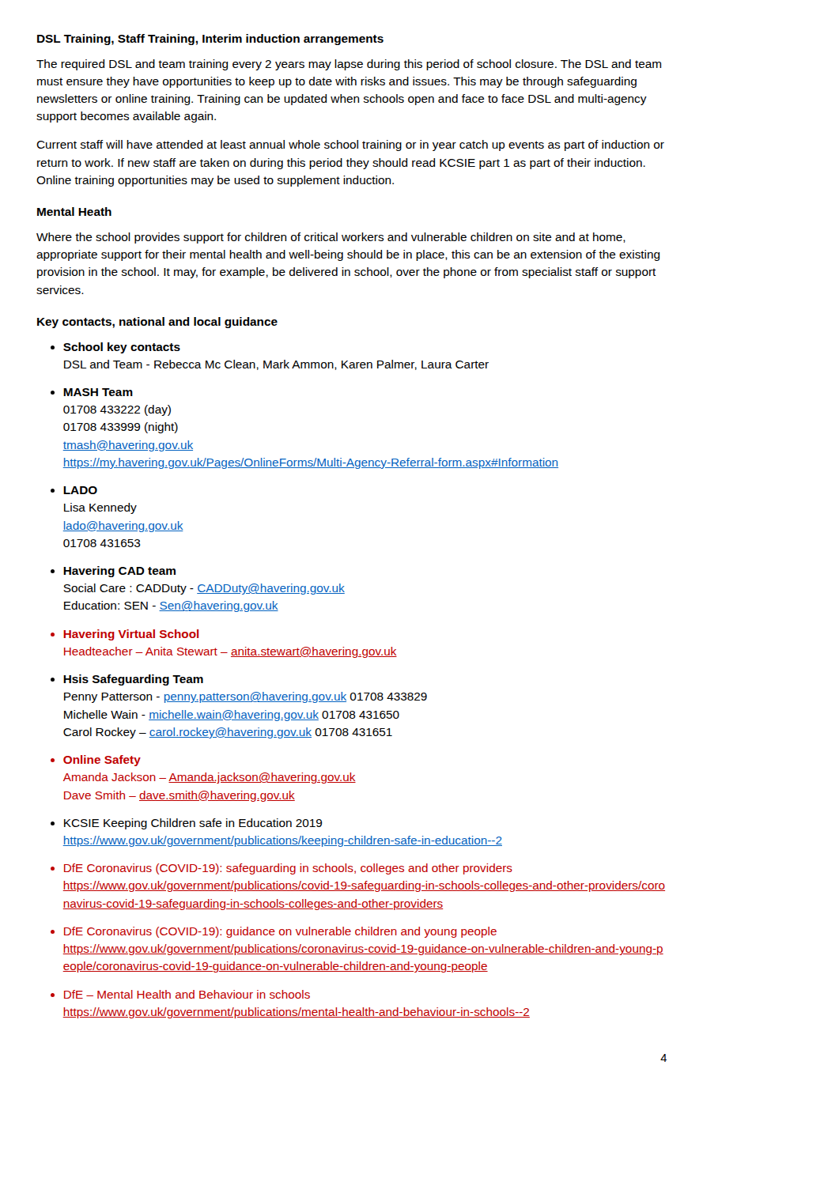DSL Training, Staff Training, Interim induction arrangements
The required DSL and team training every 2 years may lapse during this period of school closure. The DSL and team must ensure they have opportunities to keep up to date with risks and issues. This may be through safeguarding newsletters or online training. Training can be updated when schools open and face to face DSL and multi-agency support becomes available again.
Current staff will have attended at least annual whole school training or in year catch up events as part of induction or return to work. If new staff are taken on during this period they should read KCSIE part 1 as part of their induction. Online training opportunities may be used to supplement induction.
Mental Heath
Where the school provides support for children of critical workers and vulnerable children on site and at home, appropriate support for their mental health and well-being should be in place, this can be an extension of the existing provision in the school. It may, for example, be delivered in school, over the phone or from specialist staff or support services.
Key contacts, national and local guidance
School key contacts
DSL and Team - Rebecca Mc Clean, Mark Ammon, Karen Palmer, Laura Carter
MASH Team
01708 433222 (day)
01708 433999 (night)
tmash@havering.gov.uk
https://my.havering.gov.uk/Pages/OnlineForms/Multi-Agency-Referral-form.aspx#Information
LADO
Lisa Kennedy
lado@havering.gov.uk
01708 431653
Havering CAD team
Social Care : CADDuty - CADDuty@havering.gov.uk
Education: SEN - Sen@havering.gov.uk
Havering Virtual School
Headteacher – Anita Stewart – anita.stewart@havering.gov.uk
Hsis Safeguarding Team
Penny Patterson - penny.patterson@havering.gov.uk 01708 433829
Michelle Wain - michelle.wain@havering.gov.uk 01708 431650
Carol Rockey – carol.rockey@havering.gov.uk 01708 431651
Online Safety
Amanda Jackson – Amanda.jackson@havering.gov.uk
Dave Smith – dave.smith@havering.gov.uk
KCSIE Keeping Children safe in Education 2019
https://www.gov.uk/government/publications/keeping-children-safe-in-education--2
DfE Coronavirus (COVID-19): safeguarding in schools, colleges and other providers
https://www.gov.uk/government/publications/covid-19-safeguarding-in-schools-colleges-and-other-providers/coronavirus-covid-19-safeguarding-in-schools-colleges-and-other-providers
DfE Coronavirus (COVID-19): guidance on vulnerable children and young people
https://www.gov.uk/government/publications/coronavirus-covid-19-guidance-on-vulnerable-children-and-young-people/coronavirus-covid-19-guidance-on-vulnerable-children-and-young-people
DfE – Mental Health and Behaviour in schools
https://www.gov.uk/government/publications/mental-health-and-behaviour-in-schools--2
4